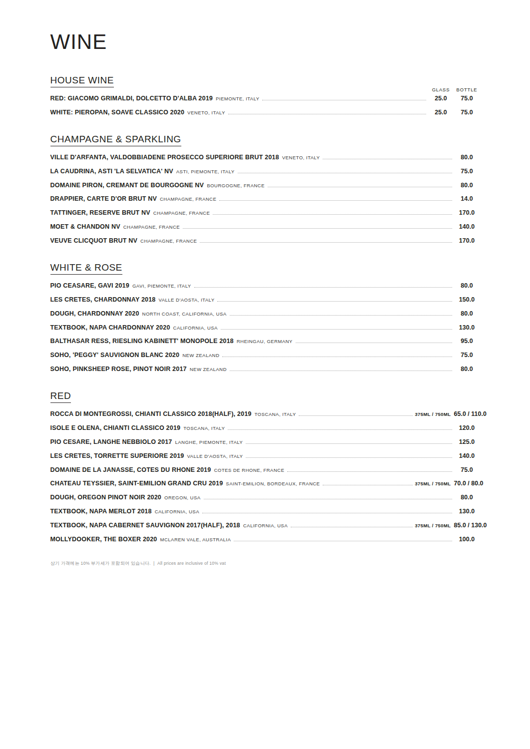WINE
HOUSE WINE
GLASS BOTTLE
RED: GIACOMO GRIMALDI, DOLCETTO D'ALBA 2019 Piemonte, Italy 25.0 75.0
WHITE: PIEROPAN, SOAVE CLASSICO 2020 Veneto, Italy 25.0 75.0
CHAMPAGNE & SPARKLING
VILLE D'ARFANTA, VALDOBBIADENE PROSECCO SUPERIORE BRUT 2018 Veneto, Italy 80.0
LA CAUDRINA, ASTI 'LA SELVATICA' NV Asti, Piemonte, Italy 75.0
DOMAINE PIRON, CREMANT DE BOURGOGNE NV Bourgogne, France 80.0
DRAPPIER, CARTE D'OR BRUT NV Champagne, France 14.0
TATTINGER, RESERVE BRUT NV Champagne, France 170.0
MOET & CHANDON NV Champagne, France 140.0
VEUVE CLICQUOT BRUT NV Champagne, France 170.0
WHITE & ROSE
PIO CEASARE, GAVI 2019 Gavi, Piemonte, Italy 80.0
LES CRETES, CHARDONNAY 2018 Valle D'Aosta, Italy 150.0
DOUGH, CHARDONNAY 2020 North Coast, California, USA 80.0
TEXTBOOK, NAPA CHARDONNAY 2020 California, USA 130.0
BALTHASAR RESS, RIESLING KABINETT' MONOPOLE 2018 Rheingau, Germany 95.0
SOHO, 'PEGGY' SAUVIGNON BLANC 2020 New Zealand 75.0
SOHO, PINKSHEEP ROSE, PINOT NOIR 2017 New Zealand 80.0
RED
ROCCA DI MONTEGROSSI, CHIANTI CLASSICO 2018(HALF), 2019 Toscana, Italy 375ML / 750ML 65.0 / 110.0
ISOLE E OLENA, CHIANTI CLASSICO 2019 Toscana, Italy 120.0
PIO CESARE, LANGHE NEBBIOLO 2017 Langhe, Piemonte, Italy 125.0
LES CRETES, TORRETTE SUPERIORE 2019 Valle D'Aosta, Italy 140.0
DOMAINE DE LA JANASSE, COTES DU RHONE 2019 Cotes de Rhone, France 75.0
CHATEAU TEYSSIER, SAINT-EMILION GRAND CRU 2019 Saint-Emilion, Bordeaux, France 375ML / 750ML 70.0 / 80.0
DOUGH, OREGON PINOT NOIR 2020 Oregon, USA 80.0
TEXTBOOK, NAPA MERLOT 2018 California, USA 130.0
TEXTBOOK, NAPA CABERNET SAUVIGNON 2017(HALF), 2018 California, USA 375ML / 750ML 85.0 / 130.0
MOLLYDOOKER, THE BOXER 2020 Mclaren Vale, Australia 100.0
상기 가격에는 10% 부가세가 포함되어 있습니다. | All prices are inclusive of 10% vat